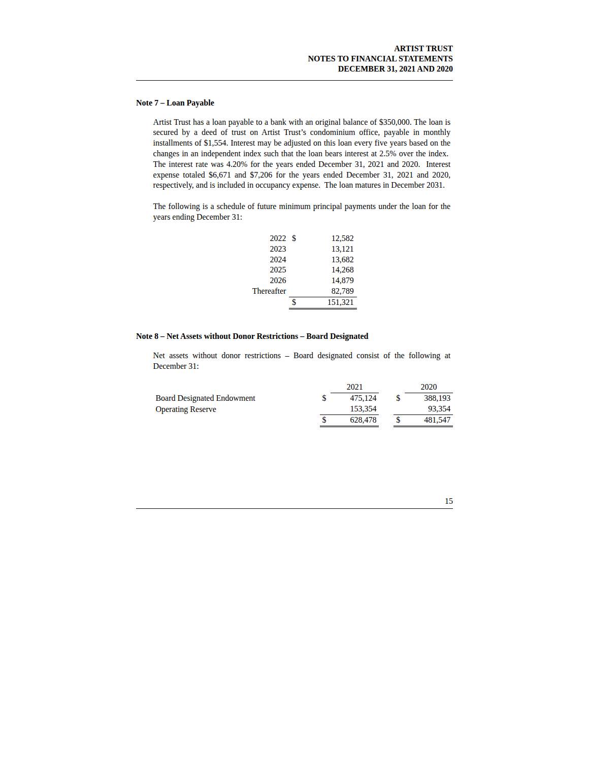ARTIST TRUST
NOTES TO FINANCIAL STATEMENTS
DECEMBER 31, 2021 AND 2020
Note 7 – Loan Payable
Artist Trust has a loan payable to a bank with an original balance of $350,000. The loan is secured by a deed of trust on Artist Trust’s condominium office, payable in monthly installments of $1,554. Interest may be adjusted on this loan every five years based on the changes in an independent index such that the loan bears interest at 2.5% over the index. The interest rate was 4.20% for the years ended December 31, 2021 and 2020. Interest expense totaled $6,671 and $7,206 for the years ended December 31, 2021 and 2020, respectively, and is included in occupancy expense. The loan matures in December 2031.
The following is a schedule of future minimum principal payments under the loan for the years ending December 31:
| 2022 | $ | 12,582 |
| 2023 | | 13,121 |
| 2024 | | 13,682 |
| 2025 | | 14,268 |
| 2026 | | 14,879 |
| Thereafter | | 82,789 |
| | $ | 151,321 |
Note 8 – Net Assets without Donor Restrictions – Board Designated
Net assets without donor restrictions – Board designated consist of the following at December 31:
| | | 2021 | | | 2020 |
| Board Designated Endowment | $ | 475,124 | | $ | 388,193 |
| Operating Reserve | | 153,354 | | | 93,354 |
| | $ | 628,478 | | $ | 481,547 |
15